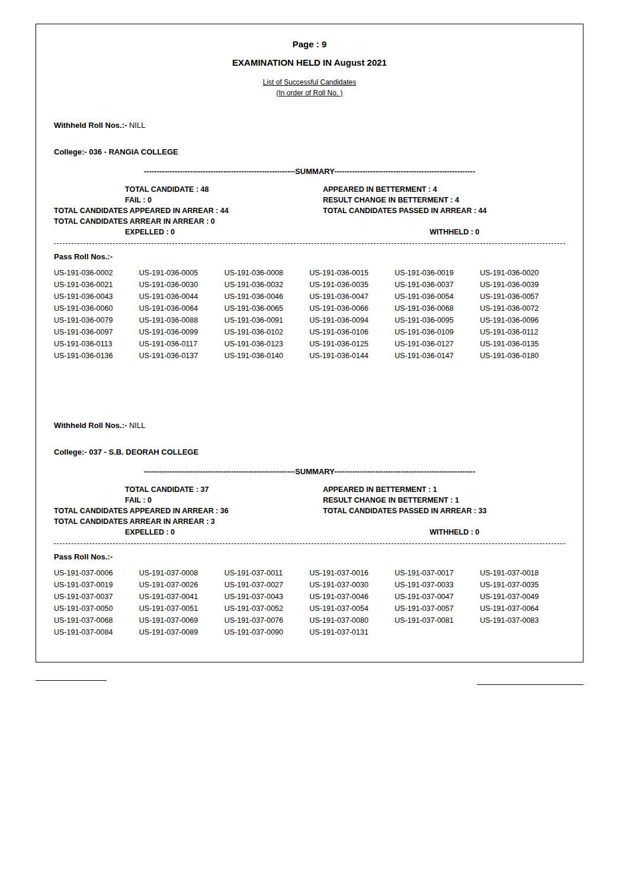Page : 9
EXAMINATION HELD IN August 2021
List of Successful Candidates
(In order of Roll No. )
Withheld Roll Nos.:- NILL
College:- 036 - RANGIA COLLEGE
-----------------------------------------------------------SUMMARY-------------------------------------------------------
| TOTAL CANDIDATE : 48 | APPEARED IN BETTERMENT : 4 |
| FAIL : 0 | RESULT CHANGE IN BETTERMENT : 4 |
| TOTAL CANDIDATES APPEARED IN ARREAR : 44 | TOTAL CANDIDATES PASSED IN ARREAR : 44 |
| TOTAL CANDIDATES ARREAR IN ARREAR : 0 | |
| EXPELLED : 0 | WITHHELD : 0 |
Pass Roll Nos.:-
| US-191-036-0002 | US-191-036-0005 | US-191-036-0008 | US-191-036-0015 | US-191-036-0019 | US-191-036-0020 |
| US-191-036-0021 | US-191-036-0030 | US-191-036-0032 | US-191-036-0035 | US-191-036-0037 | US-191-036-0039 |
| US-191-036-0043 | US-191-036-0044 | US-191-036-0046 | US-191-036-0047 | US-191-036-0054 | US-191-036-0057 |
| US-191-036-0060 | US-191-036-0064 | US-191-036-0065 | US-191-036-0066 | US-191-036-0068 | US-191-036-0072 |
| US-191-036-0079 | US-191-036-0088 | US-191-036-0091 | US-191-036-0094 | US-191-036-0095 | US-191-036-0096 |
| US-191-036-0097 | US-191-036-0099 | US-191-036-0102 | US-191-036-0106 | US-191-036-0109 | US-191-036-0112 |
| US-191-036-0113 | US-191-036-0117 | US-191-036-0123 | US-191-036-0125 | US-191-036-0127 | US-191-036-0135 |
| US-191-036-0136 | US-191-036-0137 | US-191-036-0140 | US-191-036-0144 | US-191-036-0147 | US-191-036-0180 |
Withheld Roll Nos.:- NILL
College:- 037 - S.B. DEORAH COLLEGE
-----------------------------------------------------------SUMMARY-------------------------------------------------------
| TOTAL CANDIDATE : 37 | APPEARED IN BETTERMENT : 1 |
| FAIL : 0 | RESULT CHANGE IN BETTERMENT : 1 |
| TOTAL CANDIDATES APPEARED IN ARREAR : 36 | TOTAL CANDIDATES PASSED IN ARREAR : 33 |
| TOTAL CANDIDATES ARREAR IN ARREAR : 3 | |
| EXPELLED : 0 | WITHHELD : 0 |
Pass Roll Nos.:-
| US-191-037-0006 | US-191-037-0008 | US-191-037-0011 | US-191-037-0016 | US-191-037-0017 | US-191-037-0018 |
| US-191-037-0019 | US-191-037-0026 | US-191-037-0027 | US-191-037-0030 | US-191-037-0033 | US-191-037-0035 |
| US-191-037-0037 | US-191-037-0041 | US-191-037-0043 | US-191-037-0046 | US-191-037-0047 | US-191-037-0049 |
| US-191-037-0050 | US-191-037-0051 | US-191-037-0052 | US-191-037-0054 | US-191-037-0057 | US-191-037-0064 |
| US-191-037-0068 | US-191-037-0069 | US-191-037-0076 | US-191-037-0080 | US-191-037-0081 | US-191-037-0083 |
| US-191-037-0084 | US-191-037-0089 | US-191-037-0090 | US-191-037-0131 | | |